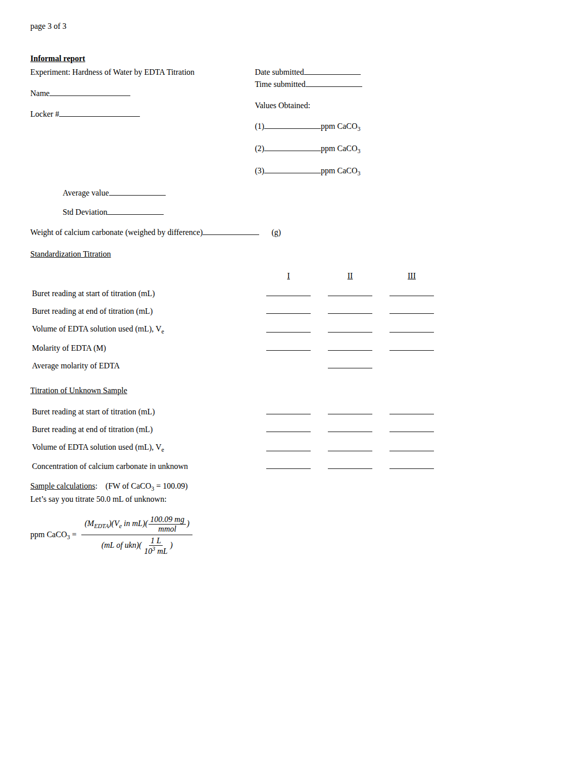page 3 of 3
Informal report
Experiment: Hardness of Water by EDTA Titration
Name
Locker #
Date submitted
Time submitted
Values Obtained:
(1) ppm CaCO3
(2) ppm CaCO3
(3) ppm CaCO3
Average value
Std Deviation
Weight of calcium carbonate (weighed by difference) (g)
Standardization Titration
| | I | II | III |
| Buret reading at start of titration (mL) | | | |
| Buret reading at end of titration (mL) | | | |
| Volume of EDTA solution used (mL), V e | | | |
| Molarity of EDTA (M) | | | |
| Average molarity of EDTA | | | |
Titration of Unknown Sample
| Buret reading at start of titration (mL) | | | |
| Buret reading at end of titration (mL) | | | |
| Volume of EDTA solution used (mL), V e | | | |
| Concentration of calcium carbonate in unknown | | | |
Sample calculations: (FW of CaCO3 = 100.09)
Let’s say you titrate 50.0 mL of unknown:
ppm CaCO3 = (MEDTA)(Ve in mL)(100.09 mg mmol) (mL of ukn)(1 L 103 mL)